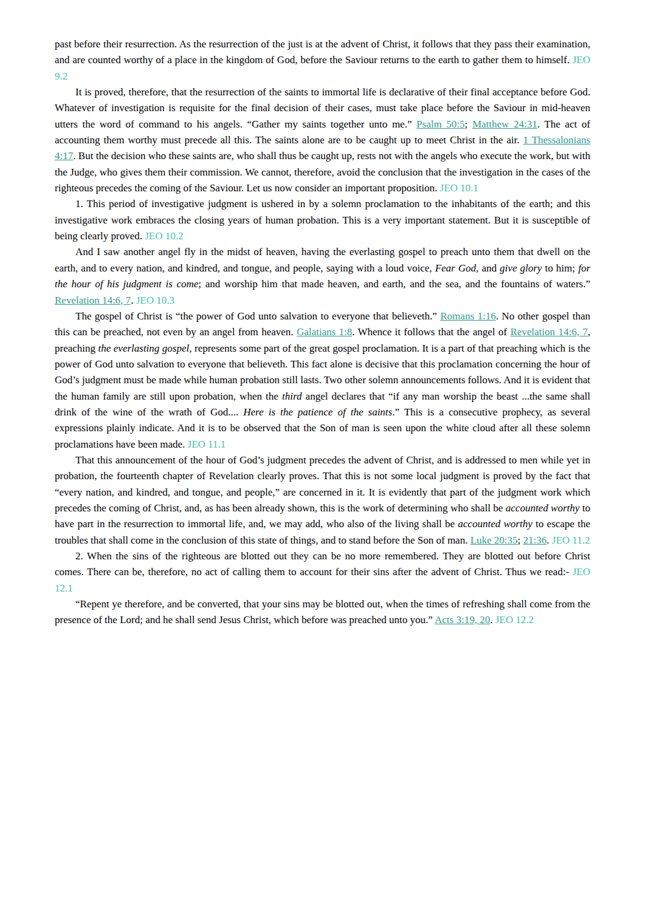past before their resurrection. As the resurrection of the just is at the advent of Christ, it follows that they pass their examination, and are counted worthy of a place in the kingdom of God, before the Saviour returns to the earth to gather them to himself. JEO 9.2
It is proved, therefore, that the resurrection of the saints to immortal life is declarative of their final acceptance before God. Whatever of investigation is requisite for the final decision of their cases, must take place before the Saviour in mid-heaven utters the word of command to his angels. “Gather my saints together unto me.” Psalm 50:5; Matthew 24:31. The act of accounting them worthy must precede all this. The saints alone are to be caught up to meet Christ in the air. 1 Thessalonians 4:17. But the decision who these saints are, who shall thus be caught up, rests not with the angels who execute the work, but with the Judge, who gives them their commission. We cannot, therefore, avoid the conclusion that the investigation in the cases of the righteous precedes the coming of the Saviour. Let us now consider an important proposition. JEO 10.1
1. This period of investigative judgment is ushered in by a solemn proclamation to the inhabitants of the earth; and this investigative work embraces the closing years of human probation. This is a very important statement. But it is susceptible of being clearly proved. JEO 10.2
And I saw another angel fly in the midst of heaven, having the everlasting gospel to preach unto them that dwell on the earth, and to every nation, and kindred, and tongue, and people, saying with a loud voice, Fear God, and give glory to him; for the hour of his judgment is come; and worship him that made heaven, and earth, and the sea, and the fountains of waters.” Revelation 14:6, 7. JEO 10.3
The gospel of Christ is “the power of God unto salvation to everyone that believeth.” Romans 1:16. No other gospel than this can be preached, not even by an angel from heaven. Galatians 1:8. Whence it follows that the angel of Revelation 14:6, 7, preaching the everlasting gospel, represents some part of the great gospel proclamation. It is a part of that preaching which is the power of God unto salvation to everyone that believeth. This fact alone is decisive that this proclamation concerning the hour of God’s judgment must be made while human probation still lasts. Two other solemn announcements follows. And it is evident that the human family are still upon probation, when the third angel declares that “if any man worship the beast ...the same shall drink of the wine of the wrath of God.... Here is the patience of the saints.” This is a consecutive prophecy, as several expressions plainly indicate. And it is to be observed that the Son of man is seen upon the white cloud after all these solemn proclamations have been made. JEO 11.1
That this announcement of the hour of God’s judgment precedes the advent of Christ, and is addressed to men while yet in probation, the fourteenth chapter of Revelation clearly proves. That this is not some local judgment is proved by the fact that “every nation, and kindred, and tongue, and people,” are concerned in it. It is evidently that part of the judgment work which precedes the coming of Christ, and, as has been already shown, this is the work of determining who shall be accounted worthy to have part in the resurrection to immortal life, and, we may add, who also of the living shall be accounted worthy to escape the troubles that shall come in the conclusion of this state of things, and to stand before the Son of man. Luke 20:35; 21:36. JEO 11.2
2. When the sins of the righteous are blotted out they can be no more remembered. They are blotted out before Christ comes. There can be, therefore, no act of calling them to account for their sins after the advent of Christ. Thus we read:- JEO 12.1
“Repent ye therefore, and be converted, that your sins may be blotted out, when the times of refreshing shall come from the presence of the Lord; and he shall send Jesus Christ, which before was preached unto you.” Acts 3:19, 20. JEO 12.2